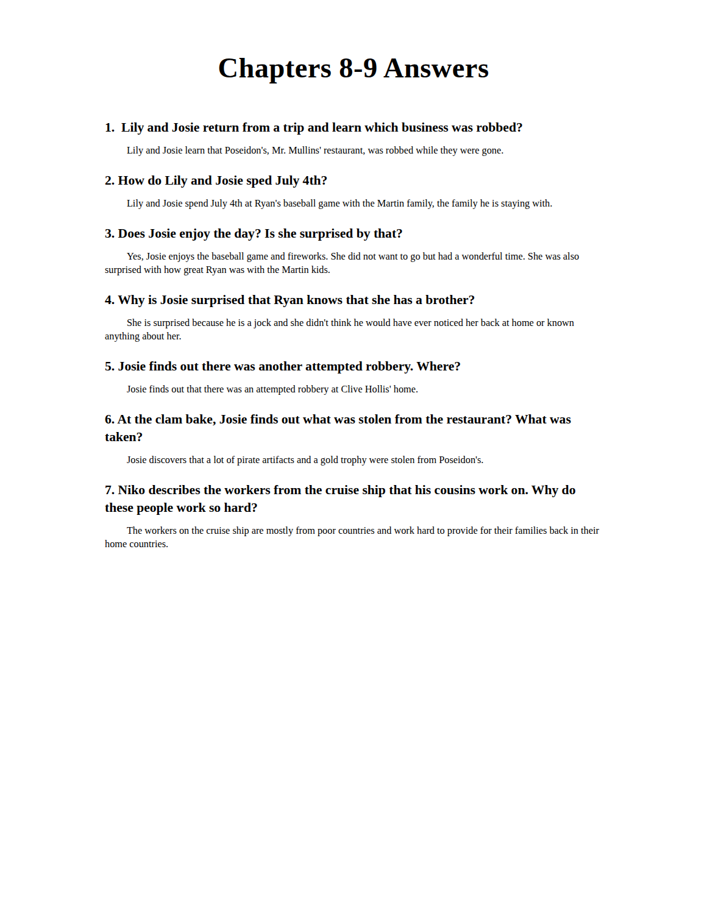Chapters 8-9 Answers
1. Lily and Josie return from a trip and learn which business was robbed?
Lily and Josie learn that Poseidon's, Mr. Mullins' restaurant, was robbed while they were gone.
2. How do Lily and Josie sped July 4th?
Lily and Josie spend July 4th at Ryan's baseball game with the Martin family, the family he is staying with.
3. Does Josie enjoy the day? Is she surprised by that?
Yes, Josie enjoys the baseball game and fireworks. She did not want to go but had a wonderful time. She was also surprised with how great Ryan was with the Martin kids.
4. Why is Josie surprised that Ryan knows that she has a brother?
She is surprised because he is a jock and she didn't think he would have ever noticed her back at home or known anything about her.
5. Josie finds out there was another attempted robbery. Where?
Josie finds out that there was an attempted robbery at Clive Hollis' home.
6. At the clam bake, Josie finds out what was stolen from the restaurant? What was taken?
Josie discovers that a lot of pirate artifacts and a gold trophy were stolen from Poseidon's.
7. Niko describes the workers from the cruise ship that his cousins work on. Why do these people work so hard?
The workers on the cruise ship are mostly from poor countries and work hard to provide for their families back in their home countries.